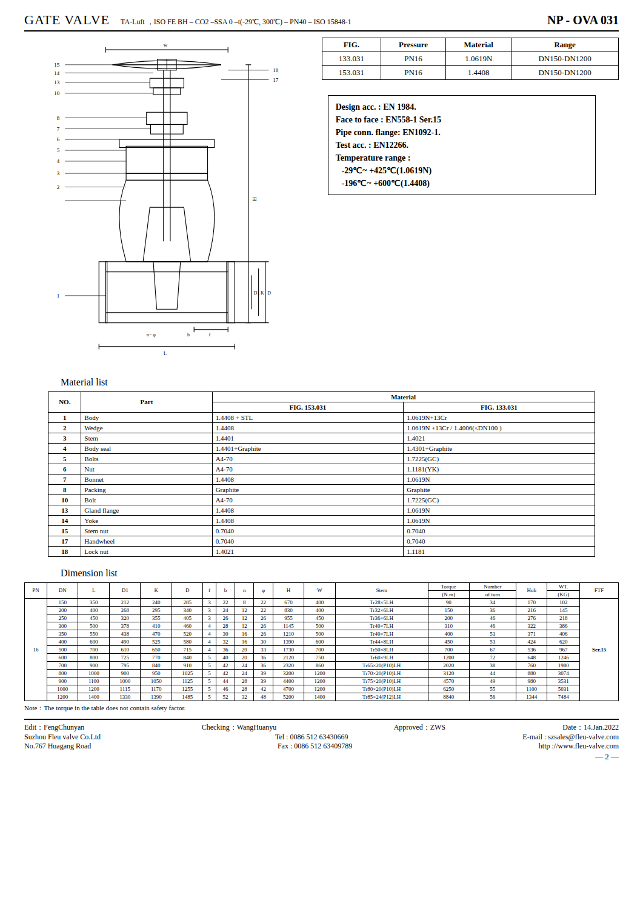GATE VALVE
TA-Luft ，ISO FE BH – CO2 –SSA 0 –t(-29℃, 300℃) – PN40 – ISO 15848-1
NP - OVA 031
w L H D K D1 f b n - φ 15 14 13 10 8 7 6 5 4 3 2 1 18 17
| FIG. | Pressure | Material | Range |
| --- | --- | --- | --- |
| 133.031 | PN16 | 1.0619N | DN150-DN1200 |
| 153.031 | PN16 | 1.4408 | DN150-DN1200 |
Design acc. : EN 1984.
Face to face : EN558-1 Ser.15
Pipe conn. flange: EN1092-1.
Test acc. : EN12266.
Temperature range :
-29℃~ +425℃(1.0619N)
-196℃~ +600℃(1.4408)
Material list
| NO. | Part | Material |
| --- | --- | --- |
| FIG. 153.031 | FIG. 133.031 |
| 1 | Body | 1.4408 + STL | 1.0619N+13Cr |
| 2 | Wedge | 1.4408 | 1.0619N +13Cr / 1.4006(≤DN100 ) |
| 3 | Stem | 1.4401 | 1.4021 |
| 4 | Body seal | 1.4401+Graphite | 1.4301+Graphite |
| 5 | Bolts | A4-70 | 1.7225(GC) |
| 6 | Nut | A4-70 | 1.1181(YK) |
| 7 | Bonnet | 1.4408 | 1.0619N |
| 8 | Packing | Graphite | Graphite |
| 10 | Bolt | A4-70 | 1.7225(GC) |
| 13 | Gland flange | 1.4408 | 1.0619N |
| 14 | Yoke | 1.4408 | 1.0619N |
| 15 | Stem nut | 0.7040 | 0.7040 |
| 17 | Handwheel | 0.7040 | 0.7040 |
| 18 | Lock nut | 1.4021 | 1.1181 |
Dimension list
| PN | DN | L | D1 | K | D | f | b | n | φ | H | W | Stem | Torque | Number | Hub | WT. | FTF |
| --- | --- | --- | --- | --- | --- | --- | --- | --- | --- | --- | --- | --- | --- | --- | --- | --- | --- |
| (N.m) | of turn | (KG) |
| 16 | 150 | 350 | 212 | 240 | 285 | 3 | 22 | 8 | 22 | 670 | 400 | Tr28×5LH | 90 | 34 | 170 | 102 | Ser.15 |
| 200 | 400 | 268 | 295 | 340 | 3 | 24 | 12 | 22 | 830 | 400 | Tr32×6LH | 150 | 36 | 216 | 145 |
| 250 | 450 | 320 | 355 | 405 | 3 | 26 | 12 | 26 | 955 | 450 | Tr36×6LH | 200 | 46 | 276 | 218 |
| 300 | 500 | 378 | 410 | 460 | 4 | 28 | 12 | 26 | 1145 | 500 | Tr40×7LH | 310 | 46 | 322 | 386 |
| 350 | 550 | 438 | 470 | 520 | 4 | 30 | 16 | 26 | 1210 | 500 | Tr40×7LH | 400 | 53 | 371 | 406 |
| 400 | 600 | 490 | 525 | 580 | 4 | 32 | 16 | 30 | 1390 | 600 | Tr44×8LH | 450 | 53 | 424 | 620 |
| 500 | 700 | 610 | 650 | 715 | 4 | 36 | 20 | 33 | 1730 | 700 | Tr50×8LH | 700 | 67 | 536 | 967 |
| 600 | 800 | 725 | 770 | 840 | 5 | 40 | 20 | 36 | 2120 | 750 | Tr60×9LH | 1200 | 72 | 648 | 1246 |
| 700 | 900 | 795 | 840 | 910 | 5 | 42 | 24 | 36 | 2320 | 860 | Tr65×20(P10)LH | 2020 | 38 | 760 | 1980 |
| 800 | 1000 | 900 | 950 | 1025 | 5 | 42 | 24 | 39 | 3200 | 1200 | Tr70×20(P10)LH | 3120 | 44 | 880 | 3074 |
| 900 | 1100 | 1000 | 1050 | 1125 | 5 | 44 | 28 | 39 | 4400 | 1200 | Tr75×20(P10)LH | 4570 | 49 | 980 | 3531 |
| 1000 | 1200 | 1115 | 1170 | 1255 | 5 | 46 | 28 | 42 | 4700 | 1200 | Tr80×20(P10)LH | 6250 | 55 | 1100 | 5031 |
| 1200 | 1400 | 1330 | 1390 | 1485 | 5 | 52 | 32 | 48 | 5200 | 1400 | Tr85×24(P12)LH | 8840 | 56 | 1344 | 7484 |
Note：The torque in the table does not contain safety factor.
Edit：FengChunyan Checking：WangHuanyu Approved：ZWS Date：14.Jan.2022
Suzhou Fleu valve Co.Ltd Tel : 0086 512 63430669 E-mail : szsales@fleu-valve.com
No.767 Huagang Road Fax : 0086 512 63409789 http ://www.fleu-valve.com
— 2 —